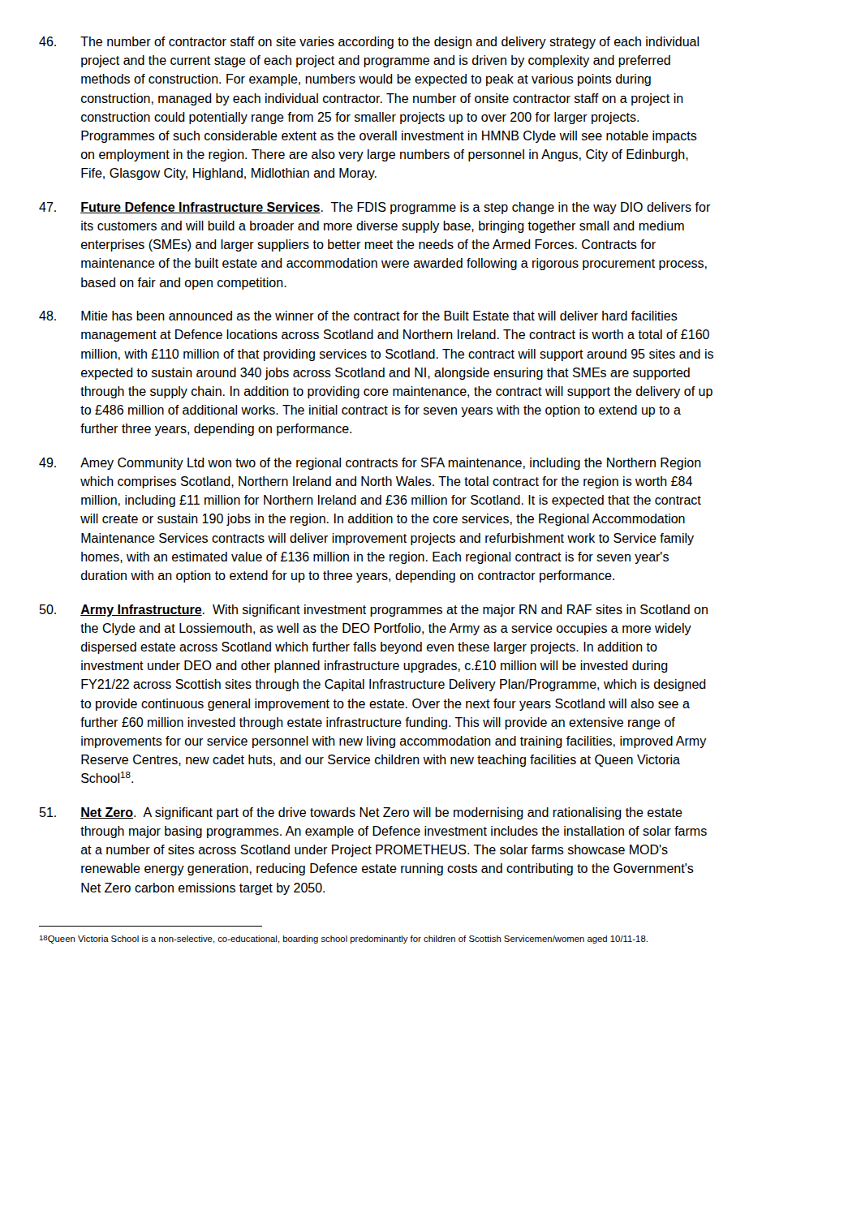46.
The number of contractor staff on site varies according to the design and delivery strategy of each individual project and the current stage of each project and programme and is driven by complexity and preferred methods of construction. For example, numbers would be expected to peak at various points during construction, managed by each individual contractor. The number of onsite contractor staff on a project in construction could potentially range from 25 for smaller projects up to over 200 for larger projects. Programmes of such considerable extent as the overall investment in HMNB Clyde will see notable impacts on employment in the region. There are also very large numbers of personnel in Angus, City of Edinburgh, Fife, Glasgow City, Highland, Midlothian and Moray.
47.
Future Defence Infrastructure Services. The FDIS programme is a step change in the way DIO delivers for its customers and will build a broader and more diverse supply base, bringing together small and medium enterprises (SMEs) and larger suppliers to better meet the needs of the Armed Forces. Contracts for maintenance of the built estate and accommodation were awarded following a rigorous procurement process, based on fair and open competition.
48.
Mitie has been announced as the winner of the contract for the Built Estate that will deliver hard facilities management at Defence locations across Scotland and Northern Ireland. The contract is worth a total of £160 million, with £110 million of that providing services to Scotland. The contract will support around 95 sites and is expected to sustain around 340 jobs across Scotland and NI, alongside ensuring that SMEs are supported through the supply chain. In addition to providing core maintenance, the contract will support the delivery of up to £486 million of additional works. The initial contract is for seven years with the option to extend up to a further three years, depending on performance.
49.
Amey Community Ltd won two of the regional contracts for SFA maintenance, including the Northern Region which comprises Scotland, Northern Ireland and North Wales. The total contract for the region is worth £84 million, including £11 million for Northern Ireland and £36 million for Scotland. It is expected that the contract will create or sustain 190 jobs in the region. In addition to the core services, the Regional Accommodation Maintenance Services contracts will deliver improvement projects and refurbishment work to Service family homes, with an estimated value of £136 million in the region. Each regional contract is for seven year's duration with an option to extend for up to three years, depending on contractor performance.
50.
Army Infrastructure. With significant investment programmes at the major RN and RAF sites in Scotland on the Clyde and at Lossiemouth, as well as the DEO Portfolio, the Army as a service occupies a more widely dispersed estate across Scotland which further falls beyond even these larger projects. In addition to investment under DEO and other planned infrastructure upgrades, c.£10 million will be invested during FY21/22 across Scottish sites through the Capital Infrastructure Delivery Plan/Programme, which is designed to provide continuous general improvement to the estate. Over the next four years Scotland will also see a further £60 million invested through estate infrastructure funding. This will provide an extensive range of improvements for our service personnel with new living accommodation and training facilities, improved Army Reserve Centres, new cadet huts, and our Service children with new teaching facilities at Queen Victoria School18.
51.
Net Zero. A significant part of the drive towards Net Zero will be modernising and rationalising the estate through major basing programmes. An example of Defence investment includes the installation of solar farms at a number of sites across Scotland under Project PROMETHEUS. The solar farms showcase MOD's renewable energy generation, reducing Defence estate running costs and contributing to the Government's Net Zero carbon emissions target by 2050.
18
Queen Victoria School is a non-selective, co-educational, boarding school predominantly for children of Scottish Servicemen/women aged 10/11-18.